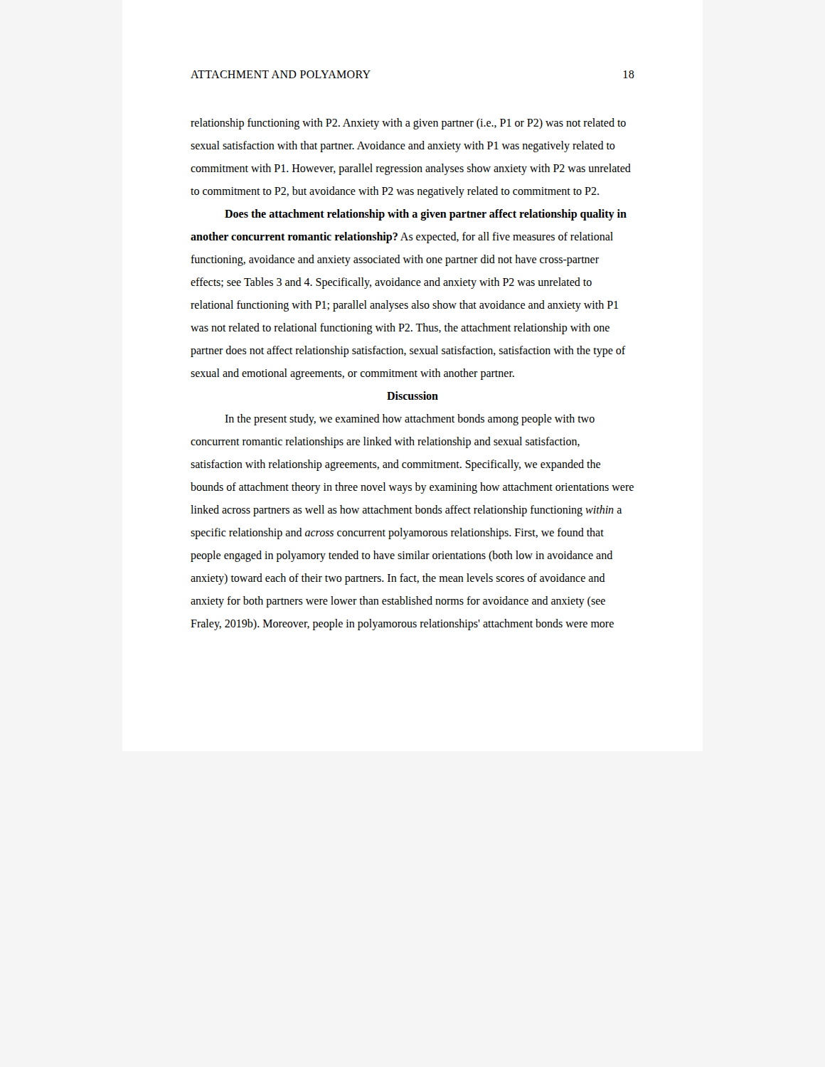Attachment and Polyamory 18
relationship functioning with P2. Anxiety with a given partner (i.e., P1 or P2) was not related to sexual satisfaction with that partner. Avoidance and anxiety with P1 was negatively related to commitment with P1. However, parallel regression analyses show anxiety with P2 was unrelated to commitment to P2, but avoidance with P2 was negatively related to commitment to P2.
Does the attachment relationship with a given partner affect relationship quality in another concurrent romantic relationship? As expected, for all five measures of relational functioning, avoidance and anxiety associated with one partner did not have cross-partner effects; see Tables 3 and 4. Specifically, avoidance and anxiety with P2 was unrelated to relational functioning with P1; parallel analyses also show that avoidance and anxiety with P1 was not related to relational functioning with P2. Thus, the attachment relationship with one partner does not affect relationship satisfaction, sexual satisfaction, satisfaction with the type of sexual and emotional agreements, or commitment with another partner.
Discussion
In the present study, we examined how attachment bonds among people with two concurrent romantic relationships are linked with relationship and sexual satisfaction, satisfaction with relationship agreements, and commitment. Specifically, we expanded the bounds of attachment theory in three novel ways by examining how attachment orientations were linked across partners as well as how attachment bonds affect relationship functioning within a specific relationship and across concurrent polyamorous relationships. First, we found that people engaged in polyamory tended to have similar orientations (both low in avoidance and anxiety) toward each of their two partners. In fact, the mean levels scores of avoidance and anxiety for both partners were lower than established norms for avoidance and anxiety (see Fraley, 2019b). Moreover, people in polyamorous relationships' attachment bonds were more